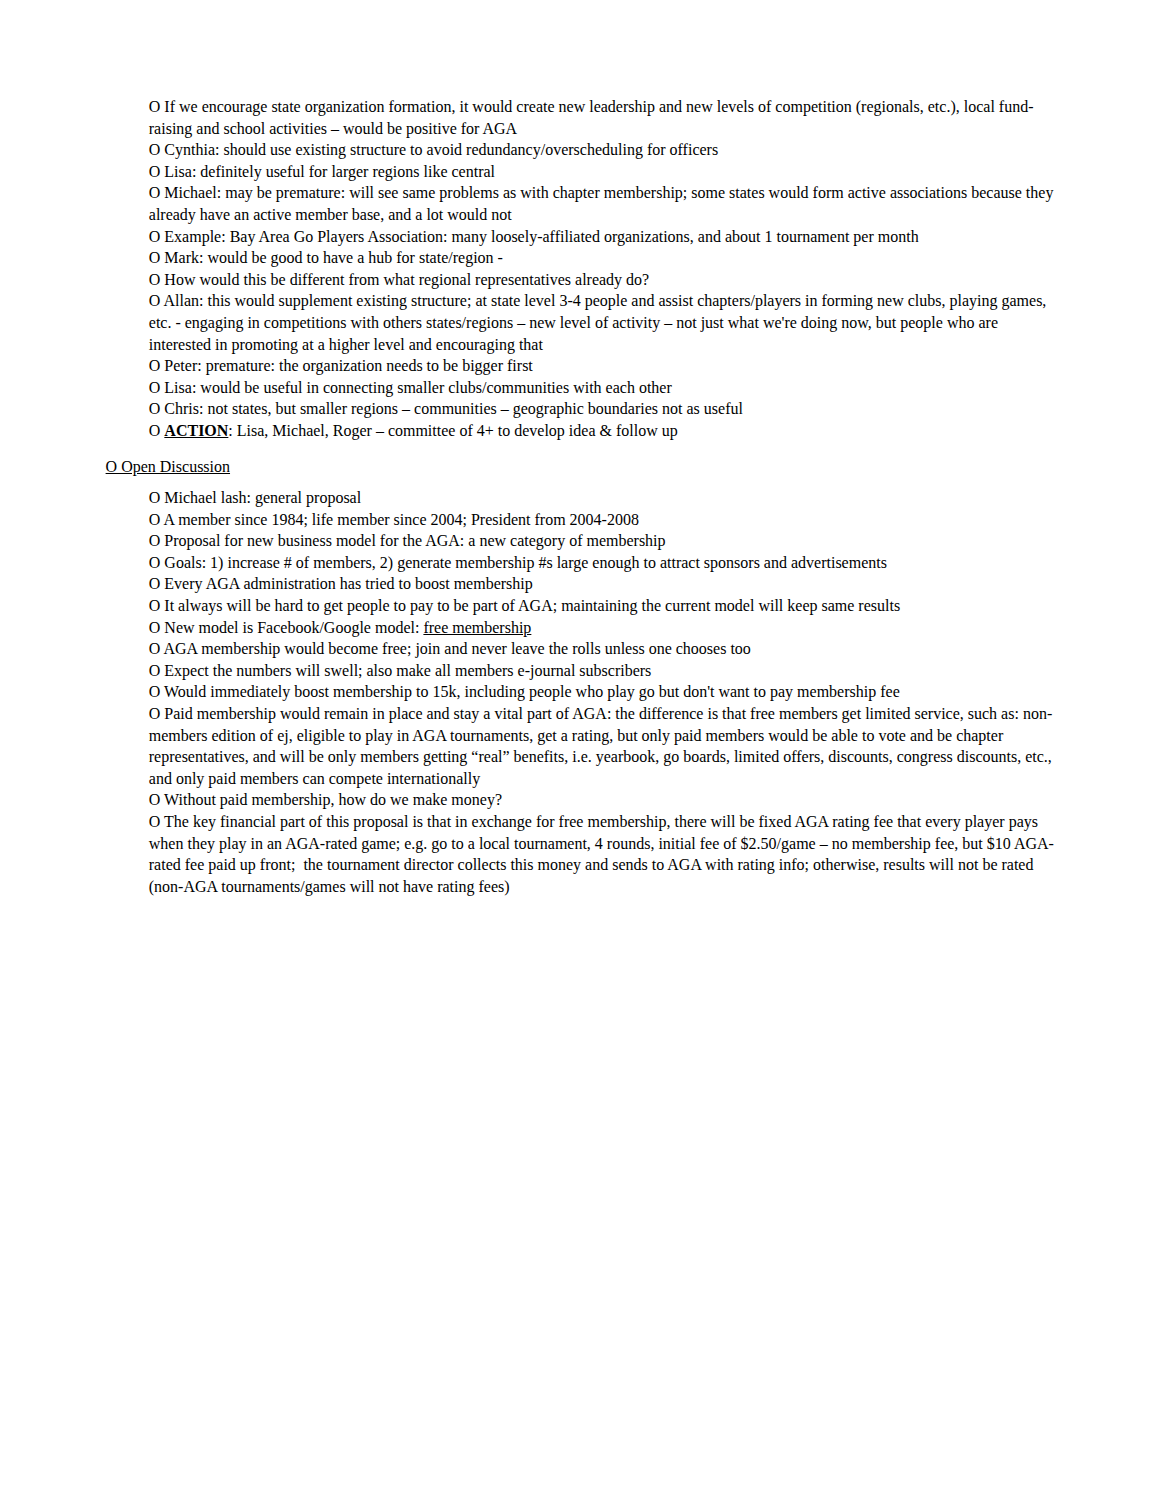O If we encourage state organization formation, it would create new leadership and new levels of competition (regionals, etc.), local fund-raising and school activities – would be positive for AGA
O Cynthia: should use existing structure to avoid redundancy/overscheduling for officers
O Lisa: definitely useful for larger regions like central
O Michael: may be premature: will see same problems as with chapter membership; some states would form active associations because they already have an active member base, and a lot would not
O Example: Bay Area Go Players Association: many loosely-affiliated organizations, and about 1 tournament per month
O Mark: would be good to have a hub for state/region -
O How would this be different from what regional representatives already do?
O Allan: this would supplement existing structure; at state level 3-4 people and assist chapters/players in forming new clubs, playing games, etc. - engaging in competitions with others states/regions – new level of activity – not just what we're doing now, but people who are interested in promoting at a higher level and encouraging that
O Peter: premature: the organization needs to be bigger first
O Lisa: would be useful in connecting smaller clubs/communities with each other
O Chris: not states, but smaller regions – communities – geographic boundaries not as useful
O ACTION: Lisa, Michael, Roger – committee of 4+ to develop idea & follow up
O Open Discussion
O Michael lash: general proposal
O A member since 1984; life member since 2004; President from 2004-2008
O Proposal for new business model for the AGA: a new category of membership
O Goals: 1) increase # of members, 2) generate membership #s large enough to attract sponsors and advertisements
O Every AGA administration has tried to boost membership
O It always will be hard to get people to pay to be part of AGA; maintaining the current model will keep same results
O New model is Facebook/Google model: free membership
O AGA membership would become free; join and never leave the rolls unless one chooses too
O Expect the numbers will swell; also make all members e-journal subscribers
O Would immediately boost membership to 15k, including people who play go but don't want to pay membership fee
O Paid membership would remain in place and stay a vital part of AGA: the difference is that free members get limited service, such as: non-members edition of ej, eligible to play in AGA tournaments, get a rating, but only paid members would be able to vote and be chapter representatives, and will be only members getting “real” benefits, i.e. yearbook, go boards, limited offers, discounts, congress discounts, etc., and only paid members can compete internationally
O Without paid membership, how do we make money?
O The key financial part of this proposal is that in exchange for free membership, there will be fixed AGA rating fee that every player pays when they play in an AGA-rated game; e.g. go to a local tournament, 4 rounds, initial fee of $2.50/game – no membership fee, but $10 AGA-rated fee paid up front; the tournament director collects this money and sends to AGA with rating info; otherwise, results will not be rated (non-AGA tournaments/games will not have rating fees)